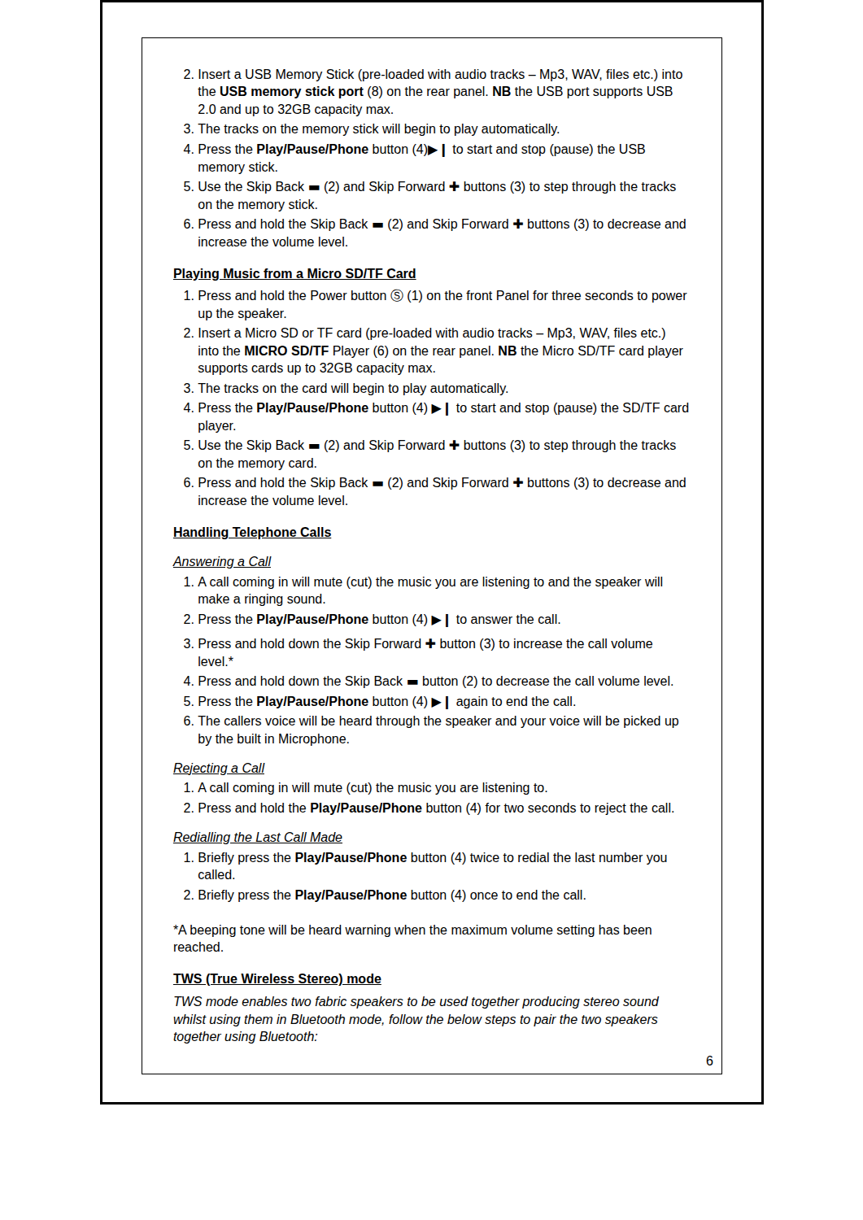Insert a USB Memory Stick (pre-loaded with audio tracks – Mp3, WAV, files etc.) into the USB memory stick port (8) on the rear panel. NB the USB port supports USB 2.0 and up to 32GB capacity max.
The tracks on the memory stick will begin to play automatically.
Press the Play/Pause/Phone button (4)▶❙ to start and stop (pause) the USB memory stick.
Use the Skip Back ▬ (2) and Skip Forward ✚ buttons (3) to step through the tracks on the memory stick.
Press and hold the Skip Back ▬ (2) and Skip Forward ✚ buttons (3) to decrease and increase the volume level.
Playing Music from a Micro SD/TF Card
Press and hold the Power button Ⓢ (1) on the front Panel for three seconds to power up the speaker.
Insert a Micro SD or TF card (pre-loaded with audio tracks – Mp3, WAV, files etc.) into the MICRO SD/TF Player (6) on the rear panel. NB the Micro SD/TF card player supports cards up to 32GB capacity max.
The tracks on the card will begin to play automatically.
Press the Play/Pause/Phone button (4) ▶❙ to start and stop (pause) the SD/TF card player.
Use the Skip Back ▬ (2) and Skip Forward ✚ buttons (3) to step through the tracks on the memory card.
Press and hold the Skip Back ▬ (2) and Skip Forward ✚ buttons (3) to decrease and increase the volume level.
Handling Telephone Calls
Answering a Call
A call coming in will mute (cut) the music you are listening to and the speaker will make a ringing sound.
Press the Play/Pause/Phone button (4) ▶❙ to answer the call.
Press and hold down the Skip Forward ✚ button (3) to increase the call volume level.*
Press and hold down the Skip Back ▬ button (2) to decrease the call volume level.
Press the Play/Pause/Phone button (4) ▶❙ again to end the call.
The callers voice will be heard through the speaker and your voice will be picked up by the built in Microphone.
Rejecting a Call
A call coming in will mute (cut) the music you are listening to.
Press and hold the Play/Pause/Phone button (4) for two seconds to reject the call.
Redialling the Last Call Made
Briefly press the Play/Pause/Phone button (4) twice to redial the last number you called.
Briefly press the Play/Pause/Phone button (4) once to end the call.
*A beeping tone will be heard warning when the maximum volume setting has been reached.
TWS (True Wireless Stereo) mode
TWS mode enables two fabric speakers to be used together producing stereo sound whilst using them in Bluetooth mode, follow the below steps to pair the two speakers together using Bluetooth:
6